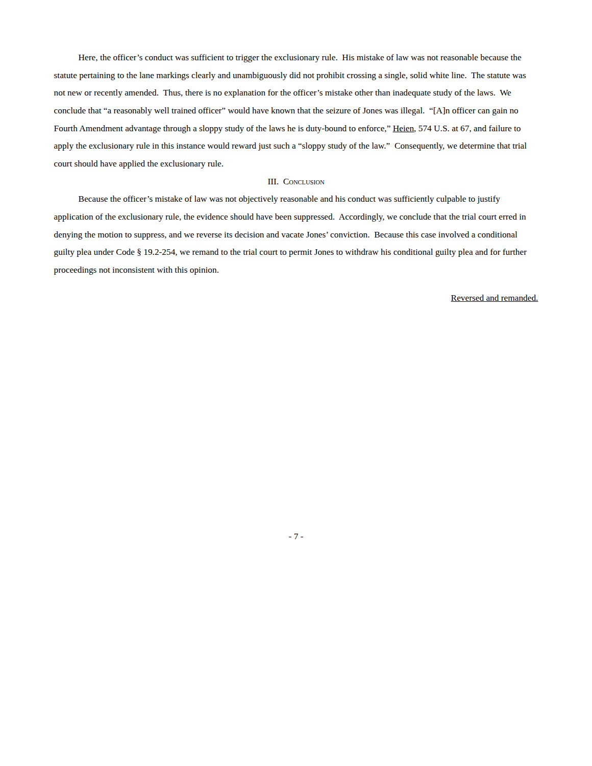Here, the officer’s conduct was sufficient to trigger the exclusionary rule. His mistake of law was not reasonable because the statute pertaining to the lane markings clearly and unambiguously did not prohibit crossing a single, solid white line. The statute was not new or recently amended. Thus, there is no explanation for the officer’s mistake other than inadequate study of the laws. We conclude that “a reasonably well trained officer” would have known that the seizure of Jones was illegal. “[A]n officer can gain no Fourth Amendment advantage through a sloppy study of the laws he is duty-bound to enforce,” Heien, 574 U.S. at 67, and failure to apply the exclusionary rule in this instance would reward just such a “sloppy study of the law.” Consequently, we determine that trial court should have applied the exclusionary rule.
III. Conclusion
Because the officer’s mistake of law was not objectively reasonable and his conduct was sufficiently culpable to justify application of the exclusionary rule, the evidence should have been suppressed. Accordingly, we conclude that the trial court erred in denying the motion to suppress, and we reverse its decision and vacate Jones’ conviction. Because this case involved a conditional guilty plea under Code § 19.2-254, we remand to the trial court to permit Jones to withdraw his conditional guilty plea and for further proceedings not inconsistent with this opinion.
Reversed and remanded.
- 7 -